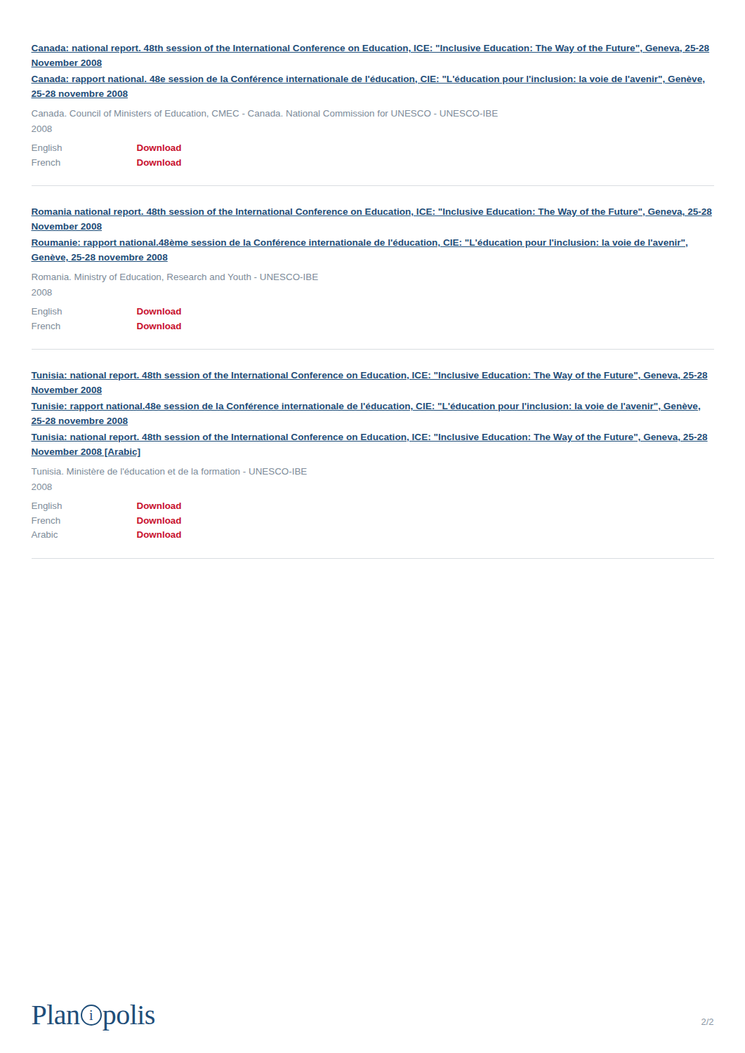Canada: national report. 48th session of the International Conference on Education, ICE: "Inclusive Education: The Way of the Future", Geneva, 25-28 November 2008 Canada: rapport national. 48e session de la Conférence internationale de l'éducation, CIE: "L'éducation pour l'inclusion: la voie de l'avenir", Genève, 25-28 novembre 2008
Canada. Council of Ministers of Education, CMEC - Canada. National Commission for UNESCO - UNESCO-IBE
2008
| English | Download |
| French | Download |
Romania national report. 48th session of the International Conference on Education, ICE: "Inclusive Education: The Way of the Future", Geneva, 25-28 November 2008 Roumanie: rapport national.48ème session de la Conférence internationale de l'éducation, CIE: "L'éducation pour l'inclusion: la voie de l'avenir", Genève, 25-28 novembre 2008
Romania. Ministry of Education, Research and Youth - UNESCO-IBE
2008
| English | Download |
| French | Download |
Tunisia: national report. 48th session of the International Conference on Education, ICE: "Inclusive Education: The Way of the Future", Geneva, 25-28 November 2008 Tunisie: rapport national.48e session de la Conférence internationale de l'éducation, CIE: "L'éducation pour l'inclusion: la voie de l'avenir", Genève, 25-28 novembre 2008 Tunisia: national report. 48th session of the International Conference on Education, ICE: "Inclusive Education: The Way of the Future", Geneva, 25-28 November 2008 [Arabic]
Tunisia. Ministère de l'éducation et de la formation - UNESCO-IBE
2008
| English | Download |
| French | Download |
| Arabic | Download |
Plan polis
2/2